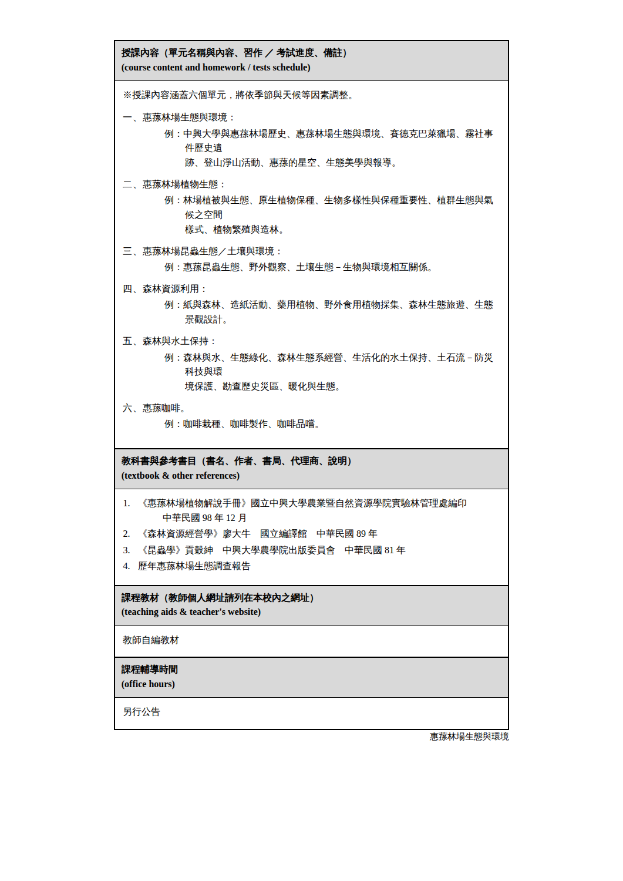授課內容（單元名稱與內容、習作 ／ 考試進度、備註）
(course content and homework / tests schedule)
※授課內容涵蓋六個單元，將依季節與天候等因素調整。
一、惠蓀林場生態與環境： 例：中興大學與惠蓀林場歷史、惠蓀林場生態與環境、賽德克巴萊獵場、霧社事件歷史遺 跡、登山淨山活動、惠蓀的星空、生態美學與報導。
二、惠蓀林場植物生態： 例：林場植被與生態、原生植物保種、生物多樣性與保種重要性、植群生態與氣候之空間 樣式、植物繁殖與造林。
三、惠蓀林場昆蟲生態／土壤與環境： 例：惠蓀昆蟲生態、野外觀察、土壤生態－生物與環境相互關係。
四、森林資源利用： 例：紙與森林、造紙活動、藥用植物、野外食用植物採集、森林生態旅遊、生態景觀設計。
五、森林與水土保持： 例：森林與水、生態綠化、森林生態系經營、生活化的水土保持、土石流－防災科技與環 境保護、勘查歷史災區、暖化與生態。
六、惠蓀咖啡。 例：咖啡栽種、咖啡製作、咖啡品嚐。
教科書與參考書目（書名、作者、書局、代理商、說明）
(textbook & other references)
《惠蓀林場植物解說手冊》國立中興大學農業暨自然資源學院實驗林管理處編印 中華民國 98 年 12 月
《森林資源經營學》廖大牛　國立編譯館　中華民國 89 年
《昆蟲學》貢穀紳　中興大學農學院出版委員會　中華民國 81 年
歷年惠蓀林場生態調查報告
課程教材（教師個人網址請列在本校內之網址）
(teaching aids & teacher's website)
教師自編教材
課程輔導時間
(office hours)
另行公告
惠蓀林場生態與環境